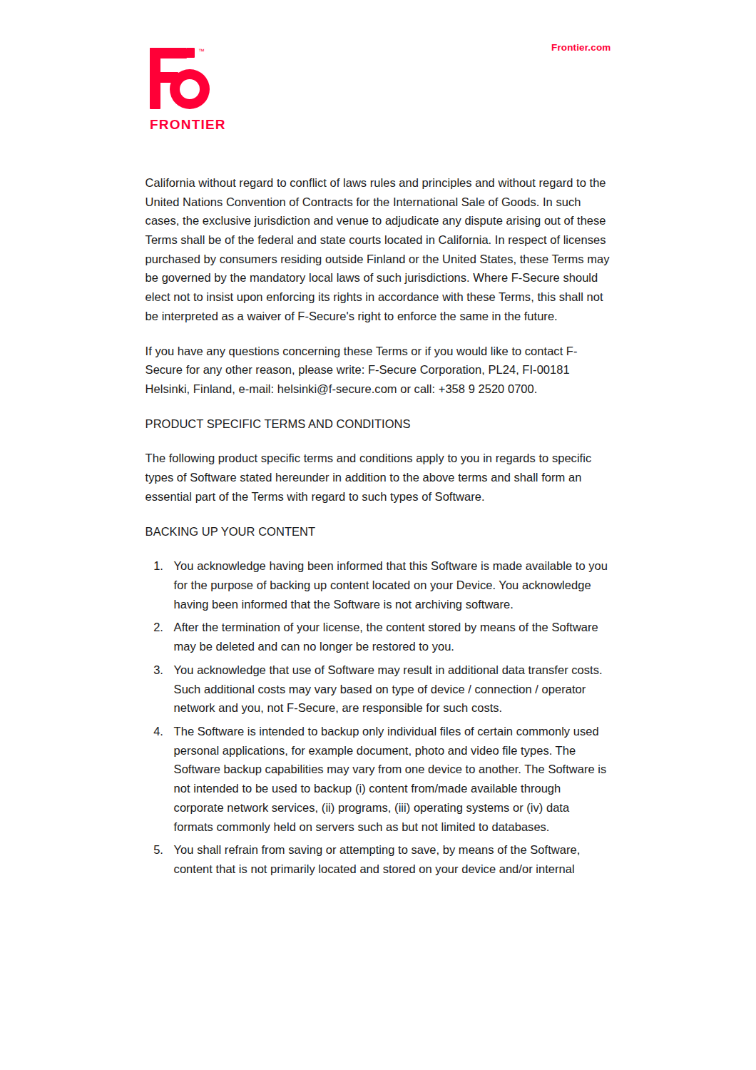Frontier.com
FRONTIER ™
California without regard to conflict of laws rules and principles and without regard to the United Nations Convention of Contracts for the International Sale of Goods. In such cases, the exclusive jurisdiction and venue to adjudicate any dispute arising out of these Terms shall be of the federal and state courts located in California. In respect of licenses purchased by consumers residing outside Finland or the United States, these Terms may be governed by the mandatory local laws of such jurisdictions. Where F-Secure should elect not to insist upon enforcing its rights in accordance with these Terms, this shall not be interpreted as a waiver of F-Secure's right to enforce the same in the future.
If you have any questions concerning these Terms or if you would like to contact F-Secure for any other reason, please write: F-Secure Corporation, PL24, FI-00181 Helsinki, Finland, e-mail: helsinki@f-secure.com or call: +358 9 2520 0700.
PRODUCT SPECIFIC TERMS AND CONDITIONS
The following product specific terms and conditions apply to you in regards to specific types of Software stated hereunder in addition to the above terms and shall form an essential part of the Terms with regard to such types of Software.
BACKING UP YOUR CONTENT
You acknowledge having been informed that this Software is made available to you for the purpose of backing up content located on your Device. You acknowledge having been informed that the Software is not archiving software.
After the termination of your license, the content stored by means of the Software may be deleted and can no longer be restored to you.
You acknowledge that use of Software may result in additional data transfer costs. Such additional costs may vary based on type of device / connection / operator network and you, not F-Secure, are responsible for such costs.
The Software is intended to backup only individual files of certain commonly used personal applications, for example document, photo and video file types. The Software backup capabilities may vary from one device to another. The Software is not intended to be used to backup (i) content from/made available through corporate network services, (ii) programs, (iii) operating systems or (iv) data formats commonly held on servers such as but not limited to databases.
You shall refrain from saving or attempting to save, by means of the Software, content that is not primarily located and stored on your device and/or internal